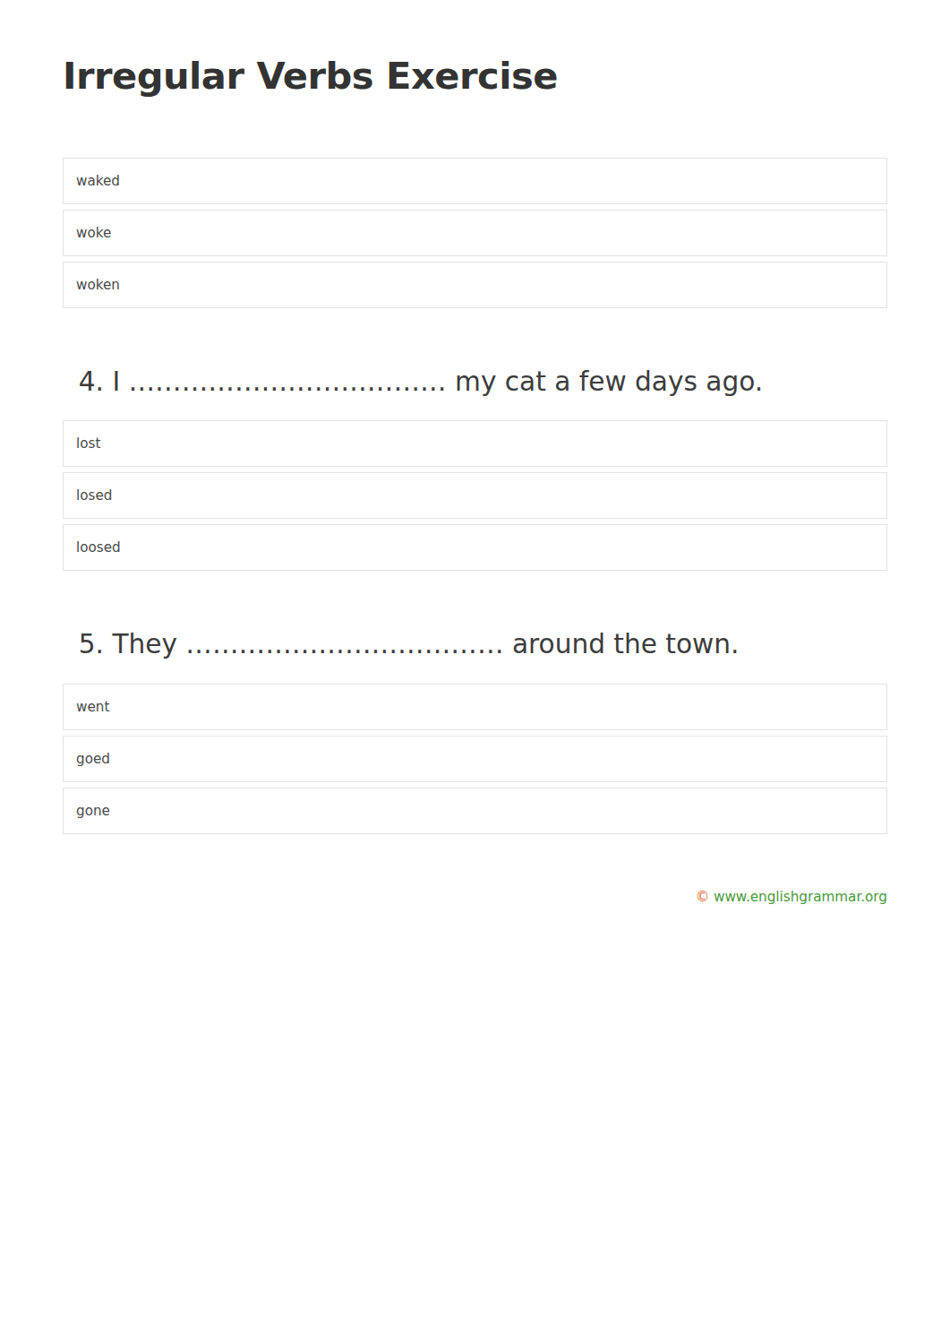Irregular Verbs Exercise
waked
woke
woken
4. I ……………………………… my cat a few days ago.
lost
losed
loosed
5. They ……………………………… around the town.
went
goed
gone
© www.englishgrammar.org